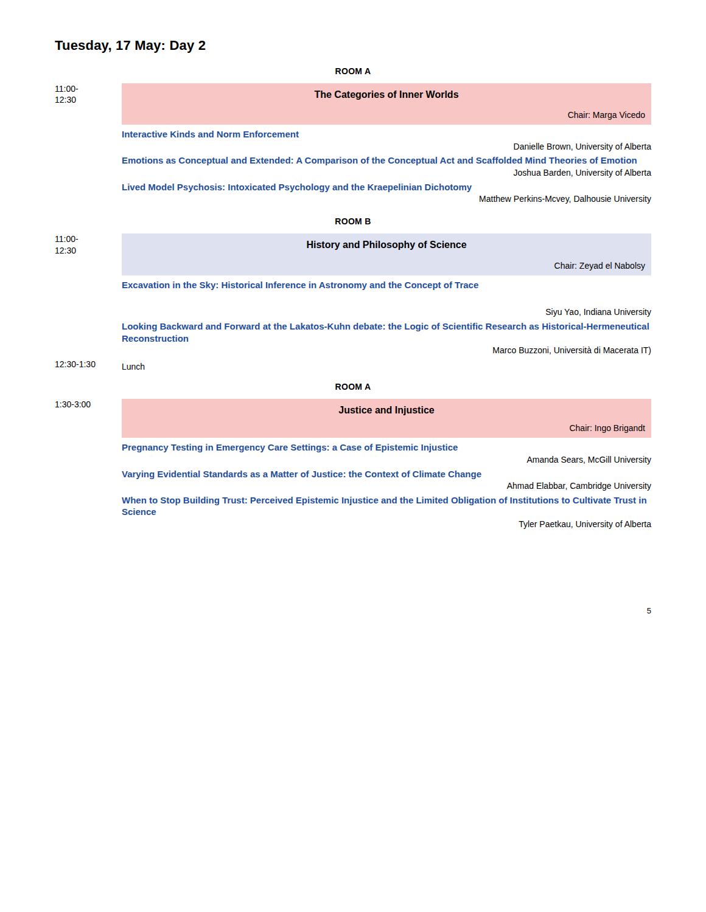Tuesday, 17 May: Day 2
ROOM A
| 11:00- 12:30 | The Categories of Inner Worlds Chair: Marga Vicedo Interactive Kinds and Norm Enforcement Danielle Brown, University of Alberta Emotions as Conceptual and Extended: A Comparison of the Conceptual Act and Scaffolded Mind Theories of Emotion Joshua Barden, University of Alberta Lived Model Psychosis: Intoxicated Psychology and the Kraepelinian Dichotomy Matthew Perkins-Mcvey, Dalhousie University |
ROOM B
| 11:00- 12:30 | History and Philosophy of Science Chair: Zeyad el Nabolsy Excavation in the Sky: Historical Inference in Astronomy and the Concept of Trace Siyu Yao, Indiana University Looking Backward and Forward at the Lakatos-Kuhn debate: the Logic of Scientific Research as Historical-Hermeneutical Reconstruction Marco Buzzoni, Università di Macerata IT) |
| 12:30-1:30 | Lunch |
ROOM A
| 1:30-3:00 | Justice and Injustice Chair: Ingo Brigandt Pregnancy Testing in Emergency Care Settings: a Case of Epistemic Injustice Amanda Sears, McGill University Varying Evidential Standards as a Matter of Justice: the Context of Climate Change Ahmad Elabbar, Cambridge University When to Stop Building Trust: Perceived Epistemic Injustice and the Limited Obligation of Institutions to Cultivate Trust in Science Tyler Paetkau, University of Alberta |
5